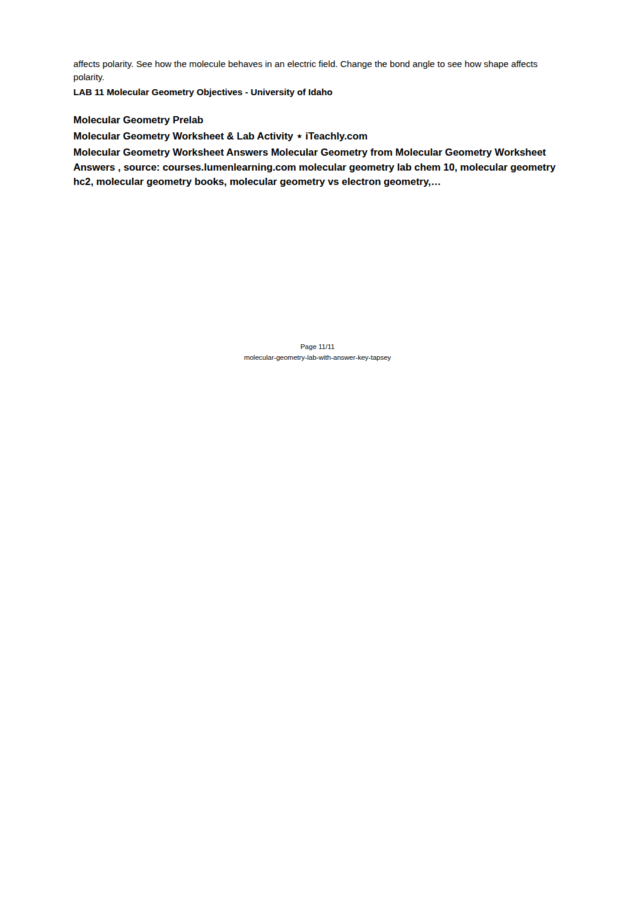affects polarity. See how the molecule behaves in an electric field. Change the bond angle to see how shape affects polarity.
LAB 11 Molecular Geometry Objectives - University of Idaho
Molecular Geometry Prelab
Molecular Geometry Worksheet & Lab Activity ⋆ iTeachly.com
Molecular Geometry Worksheet Answers Molecular Geometry from Molecular Geometry Worksheet Answers , source: courses.lumenlearning.com molecular geometry lab chem 10, molecular geometry hc2, molecular geometry books, molecular geometry vs electron geometry,…
Page 11/11 molecular-geometry-lab-with-answer-key-tapsey